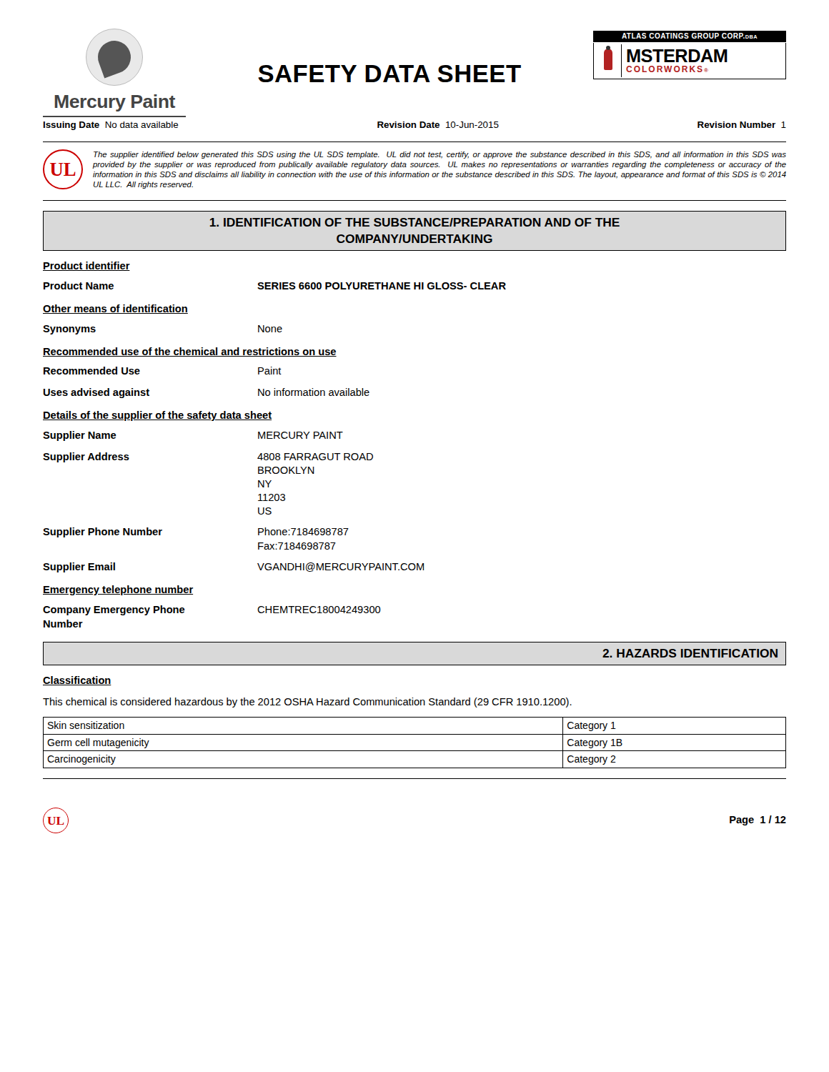Mercury Paint
SAFETY DATA SHEET
ATLAS COATINGS GROUP CORP.DBA
MSTERDAM
COLORWORKS®
Issuing Date No data available Revision Date 10-Jun-2015 Revision Number 1
UL
The supplier identified below generated this SDS using the UL SDS template. UL did not test, certify, or approve the substance described in this SDS, and all information in this SDS was provided by the supplier or was reproduced from publically available regulatory data sources. UL makes no representations or warranties regarding the completeness or accuracy of the information in this SDS and disclaims all liability in connection with the use of this information or the substance described in this SDS. The layout, appearance and format of this SDS is © 2014 UL LLC. All rights reserved.
1. IDENTIFICATION OF THE SUBSTANCE/PREPARATION AND OF THE
COMPANY/UNDERTAKING
Product identifier
Product Name
SERIES 6600 POLYURETHANE HI GLOSS- CLEAR
Other means of identification
Synonyms
None
Recommended use of the chemical and restrictions on use
Recommended Use
Paint
Uses advised against
No information available
Details of the supplier of the safety data sheet
Supplier Name
MERCURY PAINT
Supplier Address
4808 FARRAGUT ROAD
BROOKLYN
NY
11203
US
Supplier Phone Number
Phone:7184698787
Fax:7184698787
Supplier Email
VGANDHI@MERCURYPAINT.COM
Emergency telephone number
Company Emergency Phone
Number
CHEMTREC18004249300
2. HAZARDS IDENTIFICATION
Classification
This chemical is considered hazardous by the 2012 OSHA Hazard Communication Standard (29 CFR 1910.1200).
| Skin sensitization | Category 1 |
| Germ cell mutagenicity | Category 1B |
| Carcinogenicity | Category 2 |
UL
Page 1 / 12